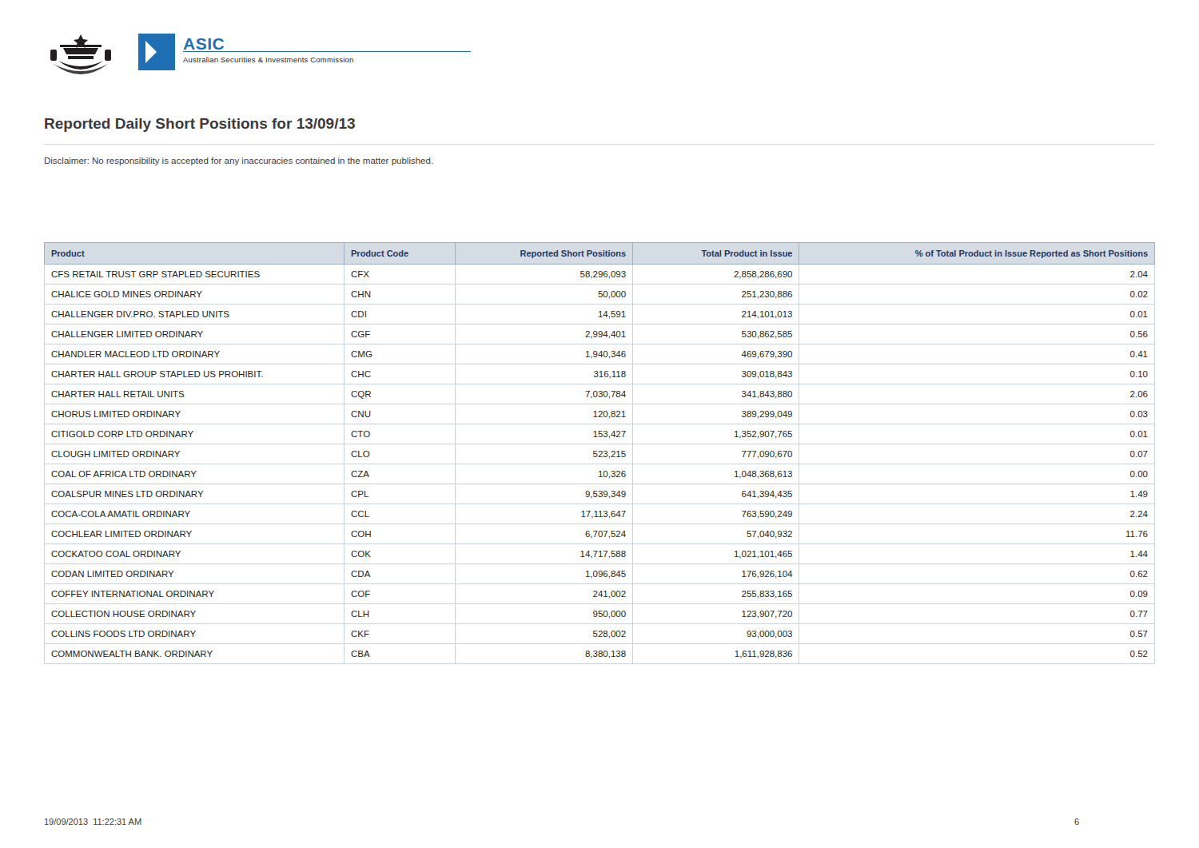ASIC
Australian Securities & Investments Commission
Reported Daily Short Positions for 13/09/13
Disclaimer: No responsibility is accepted for any inaccuracies contained in the matter published.
| Product | Product Code | Reported Short Positions | Total Product in Issue | % of Total Product in Issue Reported as Short Positions |
| --- | --- | --- | --- | --- |
| CFS RETAIL TRUST GRP STAPLED SECURITIES | CFX | 58,296,093 | 2,858,286,690 | 2.04 |
| CHALICE GOLD MINES ORDINARY | CHN | 50,000 | 251,230,886 | 0.02 |
| CHALLENGER DIV.PRO. STAPLED UNITS | CDI | 14,591 | 214,101,013 | 0.01 |
| CHALLENGER LIMITED ORDINARY | CGF | 2,994,401 | 530,862,585 | 0.56 |
| CHANDLER MACLEOD LTD ORDINARY | CMG | 1,940,346 | 469,679,390 | 0.41 |
| CHARTER HALL GROUP STAPLED US PROHIBIT. | CHC | 316,118 | 309,018,843 | 0.10 |
| CHARTER HALL RETAIL UNITS | CQR | 7,030,784 | 341,843,880 | 2.06 |
| CHORUS LIMITED ORDINARY | CNU | 120,821 | 389,299,049 | 0.03 |
| CITIGOLD CORP LTD ORDINARY | CTO | 153,427 | 1,352,907,765 | 0.01 |
| CLOUGH LIMITED ORDINARY | CLO | 523,215 | 777,090,670 | 0.07 |
| COAL OF AFRICA LTD ORDINARY | CZA | 10,326 | 1,048,368,613 | 0.00 |
| COALSPUR MINES LTD ORDINARY | CPL | 9,539,349 | 641,394,435 | 1.49 |
| COCA-COLA AMATIL ORDINARY | CCL | 17,113,647 | 763,590,249 | 2.24 |
| COCHLEAR LIMITED ORDINARY | COH | 6,707,524 | 57,040,932 | 11.76 |
| COCKATOO COAL ORDINARY | COK | 14,717,588 | 1,021,101,465 | 1.44 |
| CODAN LIMITED ORDINARY | CDA | 1,096,845 | 176,926,104 | 0.62 |
| COFFEY INTERNATIONAL ORDINARY | COF | 241,002 | 255,833,165 | 0.09 |
| COLLECTION HOUSE ORDINARY | CLH | 950,000 | 123,907,720 | 0.77 |
| COLLINS FOODS LTD ORDINARY | CKF | 528,002 | 93,000,003 | 0.57 |
| COMMONWEALTH BANK. ORDINARY | CBA | 8,380,138 | 1,611,928,836 | 0.52 |
19/09/2013 11:22:31 AM
6